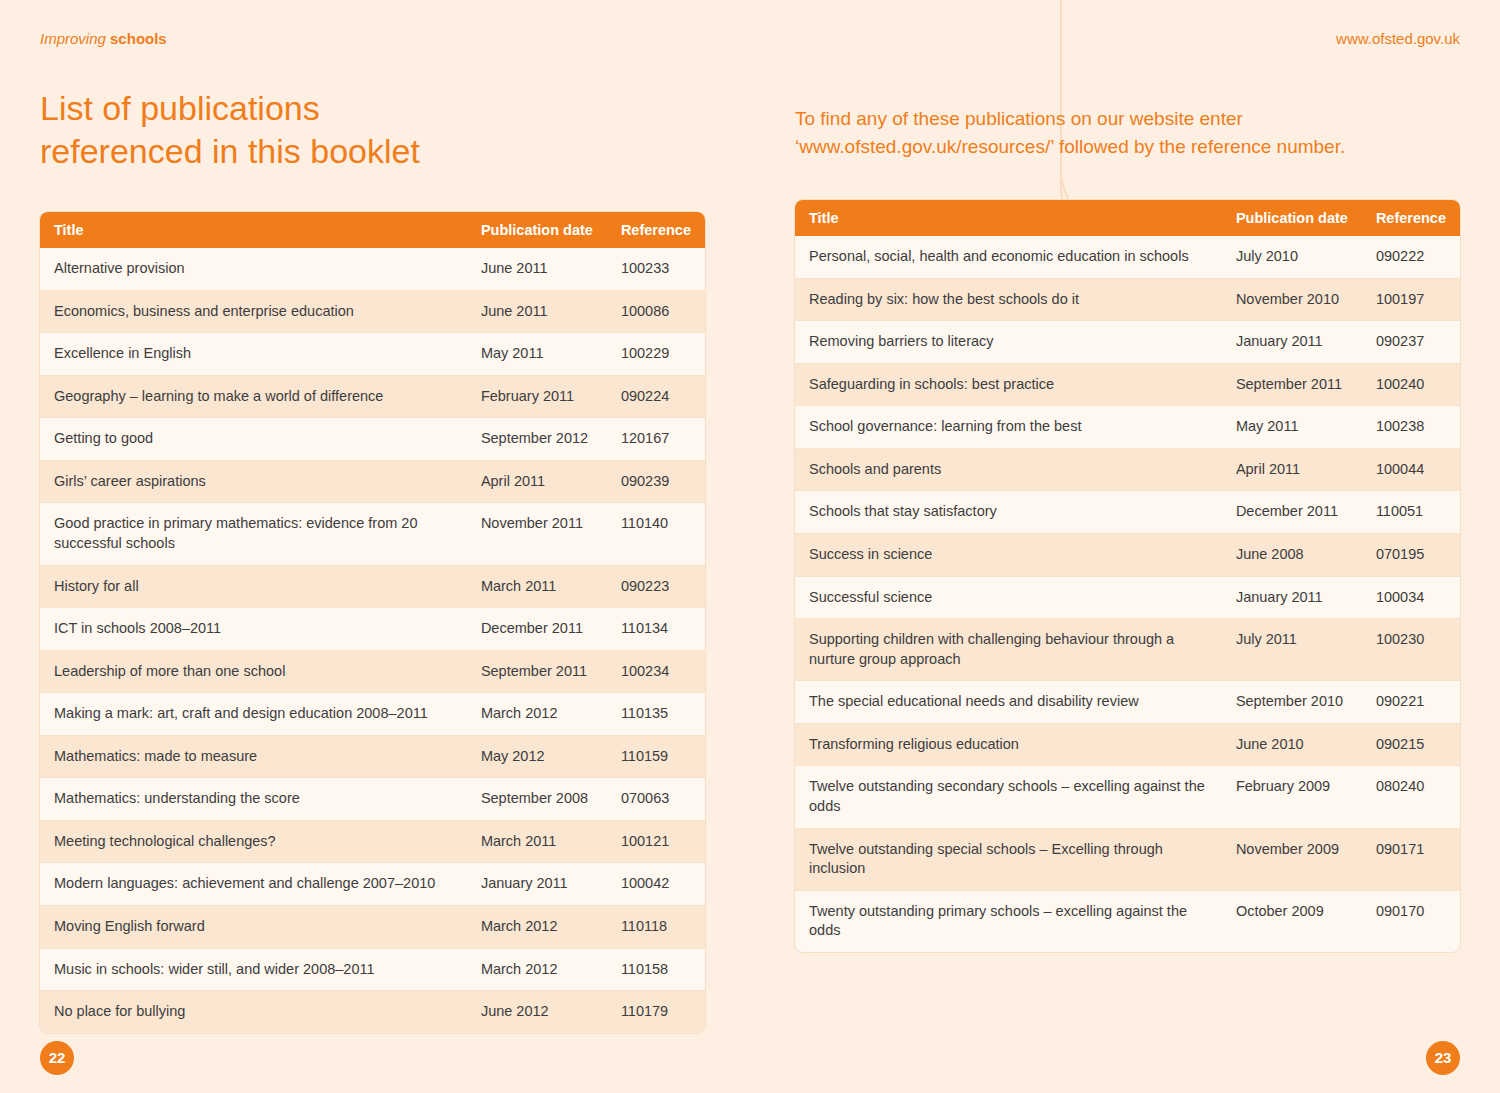Improving schools
www.ofsted.gov.uk
List of publications
referenced in this booklet
| Title | Publication date | Reference |
| --- | --- | --- |
| Alternative provision | June 2011 | 100233 |
| Economics, business and enterprise education | June 2011 | 100086 |
| Excellence in English | May 2011 | 100229 |
| Geography – learning to make a world of difference | February 2011 | 090224 |
| Getting to good | September 2012 | 120167 |
| Girls’ career aspirations | April 2011 | 090239 |
| Good practice in primary mathematics: evidence from 20 successful schools | November 2011 | 110140 |
| History for all | March 2011 | 090223 |
| ICT in schools 2008–2011 | December 2011 | 110134 |
| Leadership of more than one school | September 2011 | 100234 |
| Making a mark: art, craft and design education 2008–2011 | March 2012 | 110135 |
| Mathematics: made to measure | May 2012 | 110159 |
| Mathematics: understanding the score | September 2008 | 070063 |
| Meeting technological challenges? | March 2011 | 100121 |
| Modern languages: achievement and challenge 2007–2010 | January 2011 | 100042 |
| Moving English forward | March 2012 | 110118 |
| Music in schools: wider still, and wider 2008–2011 | March 2012 | 110158 |
| No place for bullying | June 2012 | 110179 |
To find any of these publications on our website enter ‘www.ofsted.gov.uk/resources/’ followed by the reference number.
| Title | Publication date | Reference |
| --- | --- | --- |
| Personal, social, health and economic education in schools | July 2010 | 090222 |
| Reading by six: how the best schools do it | November 2010 | 100197 |
| Removing barriers to literacy | January 2011 | 090237 |
| Safeguarding in schools: best practice | September 2011 | 100240 |
| School governance: learning from the best | May 2011 | 100238 |
| Schools and parents | April 2011 | 100044 |
| Schools that stay satisfactory | December 2011 | 110051 |
| Success in science | June 2008 | 070195 |
| Successful science | January 2011 | 100034 |
| Supporting children with challenging behaviour through a nurture group approach | July 2011 | 100230 |
| The special educational needs and disability review | September 2010 | 090221 |
| Transforming religious education | June 2010 | 090215 |
| Twelve outstanding secondary schools – excelling against the odds | February 2009 | 080240 |
| Twelve outstanding special schools – Excelling through inclusion | November 2009 | 090171 |
| Twenty outstanding primary schools – excelling against the odds | October 2009 | 090170 |
22
23